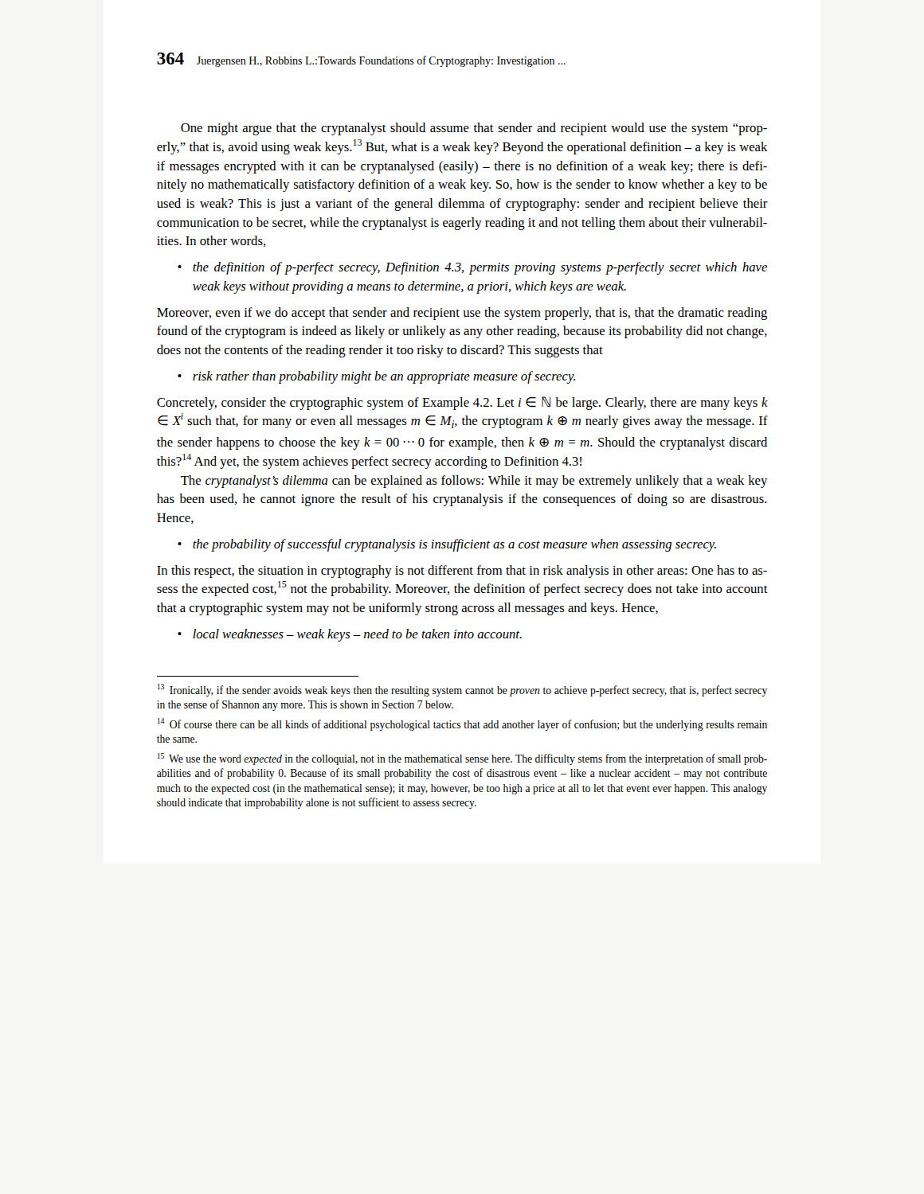364 Juergensen H., Robbins L.:Towards Foundations of Cryptography: Investigation ...
One might argue that the cryptanalyst should assume that sender and recipient would use the system “properly,” that is, avoid using weak keys.13 But, what is a weak key? Beyond the operational definition – a key is weak if messages encrypted with it can be cryptanalysed (easily) – there is no definition of a weak key; there is definitely no mathematically satisfactory definition of a weak key. So, how is the sender to know whether a key to be used is weak? This is just a variant of the general dilemma of cryptography: sender and recipient believe their communication to be secret, while the cryptanalyst is eagerly reading it and not telling them about their vulnerabilities. In other words,
the definition of p-perfect secrecy, Definition 4.3, permits proving systems p-perfectly secret which have weak keys without providing a means to determine, a priori, which keys are weak.
Moreover, even if we do accept that sender and recipient use the system properly, that is, that the dramatic reading found of the cryptogram is indeed as likely or unlikely as any other reading, because its probability did not change, does not the contents of the reading render it too risky to discard? This suggests that
risk rather than probability might be an appropriate measure of secrecy.
Concretely, consider the cryptographic system of Example 4.2. Let i ∈ ℕ be large. Clearly, there are many keys k ∈ Xi such that, for many or even all messages m ∈ Mi, the cryptogram k ⊕ m nearly gives away the message. If the sender happens to choose the key k = 00 ··· 0 for example, then k ⊕ m = m. Should the cryptanalyst discard this?14 And yet, the system achieves perfect secrecy according to Definition 4.3!
The cryptanalyst’s dilemma can be explained as follows: While it may be extremely unlikely that a weak key has been used, he cannot ignore the result of his cryptanalysis if the consequences of doing so are disastrous. Hence,
the probability of successful cryptanalysis is insufficient as a cost measure when assessing secrecy.
In this respect, the situation in cryptography is not different from that in risk analysis in other areas: One has to assess the expected cost,15 not the probability. Moreover, the definition of perfect secrecy does not take into account that a cryptographic system may not be uniformly strong across all messages and keys. Hence,
local weaknesses – weak keys – need to be taken into account.
13 Ironically, if the sender avoids weak keys then the resulting system cannot be proven to achieve p-perfect secrecy, that is, perfect secrecy in the sense of Shannon any more. This is shown in Section 7 below.
14 Of course there can be all kinds of additional psychological tactics that add another layer of confusion; but the underlying results remain the same.
15 We use the word expected in the colloquial, not in the mathematical sense here. The difficulty stems from the interpretation of small probabilities and of probability 0. Because of its small probability the cost of disastrous event – like a nuclear accident – may not contribute much to the expected cost (in the mathematical sense); it may, however, be too high a price at all to let that event ever happen. This analogy should indicate that improbability alone is not sufficient to assess secrecy.